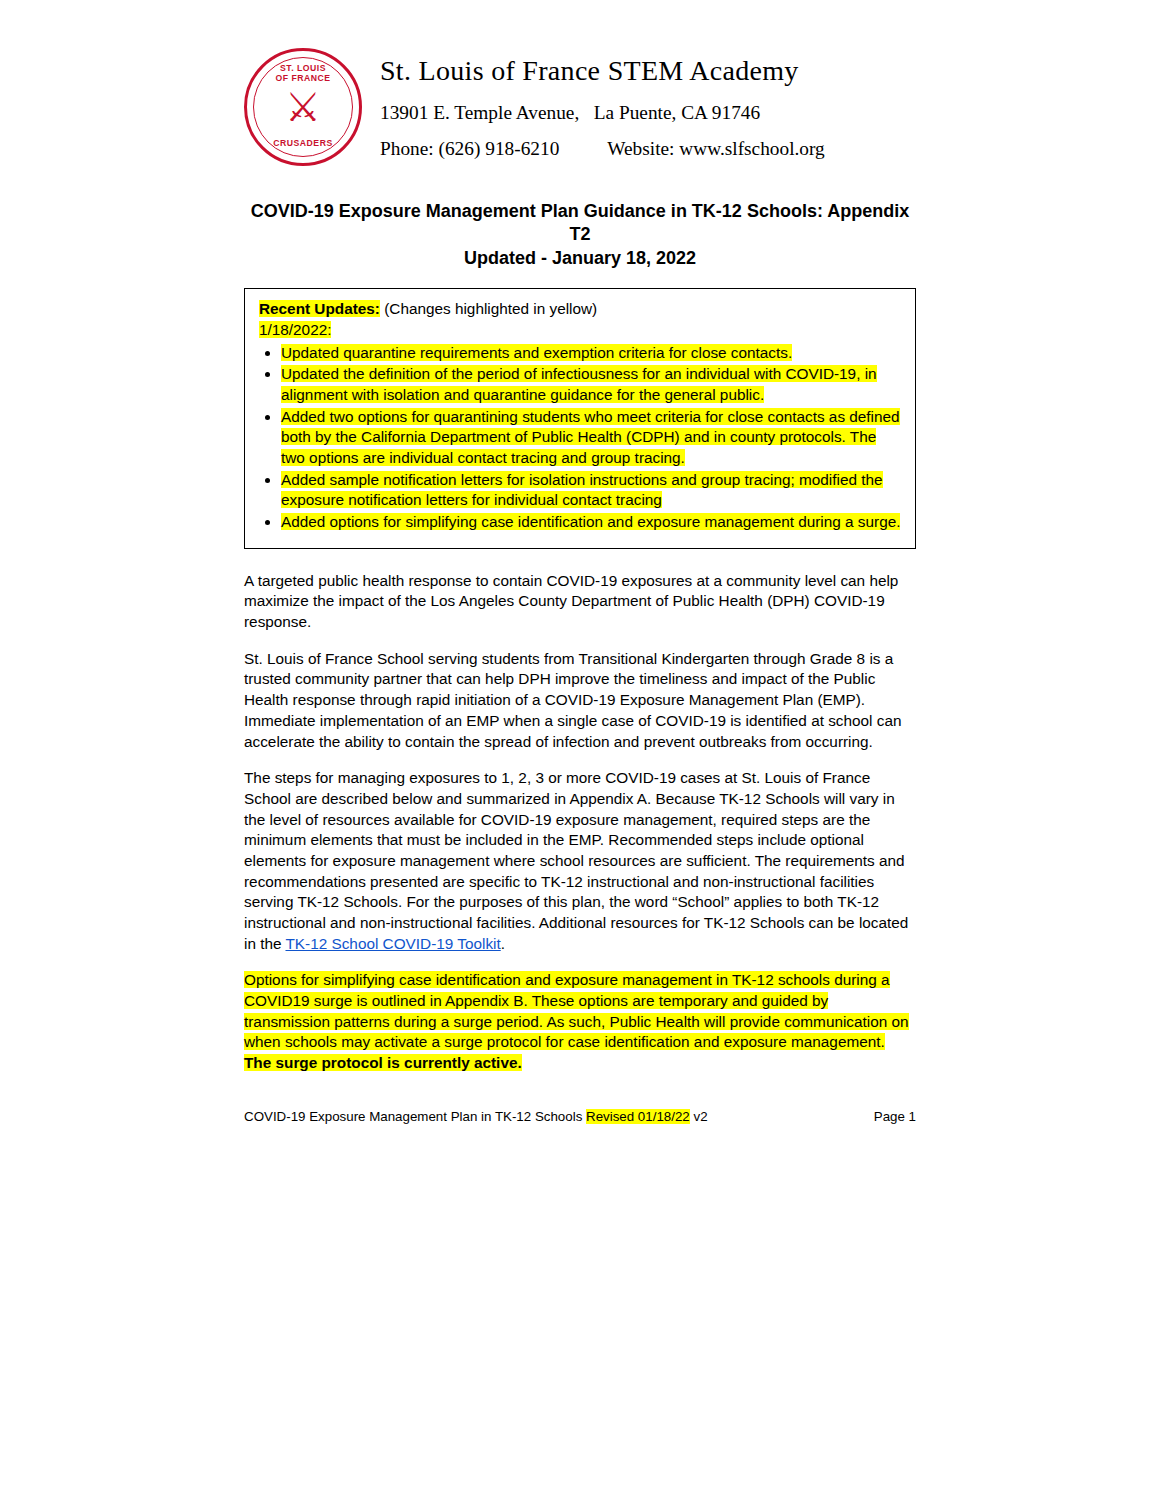ST. LOUIS
OF FRANCE
⚔
CRUSADERS
St. Louis of France STEM Academy
13901 E. Temple Avenue, La Puente, CA 91746
Phone: (626) 918-6210 Website: www.slfschool.org
COVID-19 Exposure Management Plan Guidance in TK-12 Schools: Appendix T2
Updated - January 18, 2022
Recent Updates: (Changes highlighted in yellow)
1/18/2022:
Updated quarantine requirements and exemption criteria for close contacts.
Updated the definition of the period of infectiousness for an individual with COVID-19, in alignment with isolation and quarantine guidance for the general public.
Added two options for quarantining students who meet criteria for close contacts as defined both by the California Department of Public Health (CDPH) and in county protocols. The two options are individual contact tracing and group tracing.
Added sample notification letters for isolation instructions and group tracing; modified the exposure notification letters for individual contact tracing
Added options for simplifying case identification and exposure management during a surge.
A targeted public health response to contain COVID-19 exposures at a community level can help maximize the impact of the Los Angeles County Department of Public Health (DPH) COVID-19 response.
St. Louis of France School serving students from Transitional Kindergarten through Grade 8 is a trusted community partner that can help DPH improve the timeliness and impact of the Public Health response through rapid initiation of a COVID-19 Exposure Management Plan (EMP). Immediate implementation of an EMP when a single case of COVID-19 is identified at school can accelerate the ability to contain the spread of infection and prevent outbreaks from occurring.
The steps for managing exposures to 1, 2, 3 or more COVID-19 cases at St. Louis of France School are described below and summarized in Appendix A. Because TK-12 Schools will vary in the level of resources available for COVID-19 exposure management, required steps are the minimum elements that must be included in the EMP. Recommended steps include optional elements for exposure management where school resources are sufficient. The requirements and recommendations presented are specific to TK-12 instructional and non-instructional facilities serving TK-12 Schools. For the purposes of this plan, the word “School” applies to both TK-12 instructional and non-instructional facilities. Additional resources for TK-12 Schools can be located in the TK-12 School COVID-19 Toolkit.
Options for simplifying case identification and exposure management in TK-12 schools during a COVID19 surge is outlined in Appendix B. These options are temporary and guided by transmission patterns during a surge period. As such, Public Health will provide communication on when schools may activate a surge protocol for case identification and exposure management. The surge protocol is currently active.
COVID-19 Exposure Management Plan in TK-12 Schools Revised 01/18/22 v2 Page 1